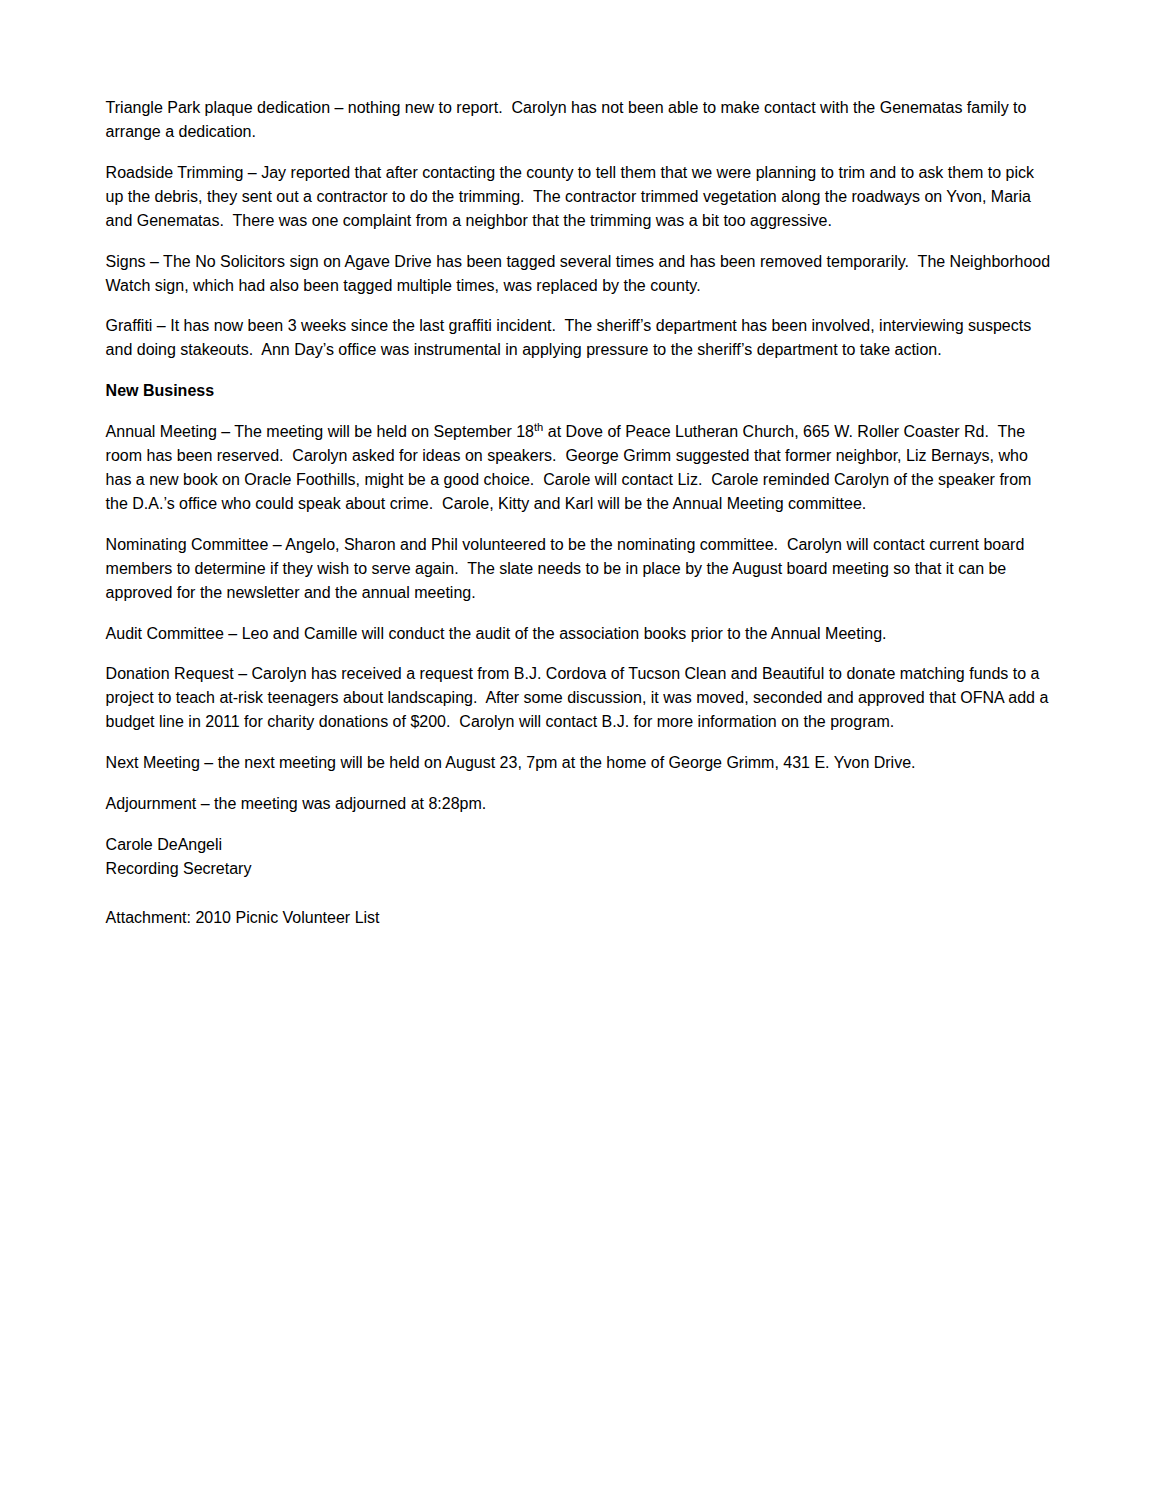Triangle Park plaque dedication – nothing new to report. Carolyn has not been able to make contact with the Genematas family to arrange a dedication.
Roadside Trimming – Jay reported that after contacting the county to tell them that we were planning to trim and to ask them to pick up the debris, they sent out a contractor to do the trimming. The contractor trimmed vegetation along the roadways on Yvon, Maria and Genematas. There was one complaint from a neighbor that the trimming was a bit too aggressive.
Signs – The No Solicitors sign on Agave Drive has been tagged several times and has been removed temporarily. The Neighborhood Watch sign, which had also been tagged multiple times, was replaced by the county.
Graffiti – It has now been 3 weeks since the last graffiti incident. The sheriff’s department has been involved, interviewing suspects and doing stakeouts. Ann Day’s office was instrumental in applying pressure to the sheriff’s department to take action.
New Business
Annual Meeting – The meeting will be held on September 18th at Dove of Peace Lutheran Church, 665 W. Roller Coaster Rd. The room has been reserved. Carolyn asked for ideas on speakers. George Grimm suggested that former neighbor, Liz Bernays, who has a new book on Oracle Foothills, might be a good choice. Carole will contact Liz. Carole reminded Carolyn of the speaker from the D.A.’s office who could speak about crime. Carole, Kitty and Karl will be the Annual Meeting committee.
Nominating Committee – Angelo, Sharon and Phil volunteered to be the nominating committee. Carolyn will contact current board members to determine if they wish to serve again. The slate needs to be in place by the August board meeting so that it can be approved for the newsletter and the annual meeting.
Audit Committee – Leo and Camille will conduct the audit of the association books prior to the Annual Meeting.
Donation Request – Carolyn has received a request from B.J. Cordova of Tucson Clean and Beautiful to donate matching funds to a project to teach at-risk teenagers about landscaping. After some discussion, it was moved, seconded and approved that OFNA add a budget line in 2011 for charity donations of $200. Carolyn will contact B.J. for more information on the program.
Next Meeting – the next meeting will be held on August 23, 7pm at the home of George Grimm, 431 E. Yvon Drive.
Adjournment – the meeting was adjourned at 8:28pm.
Carole DeAngeli
Recording Secretary
Attachment: 2010 Picnic Volunteer List